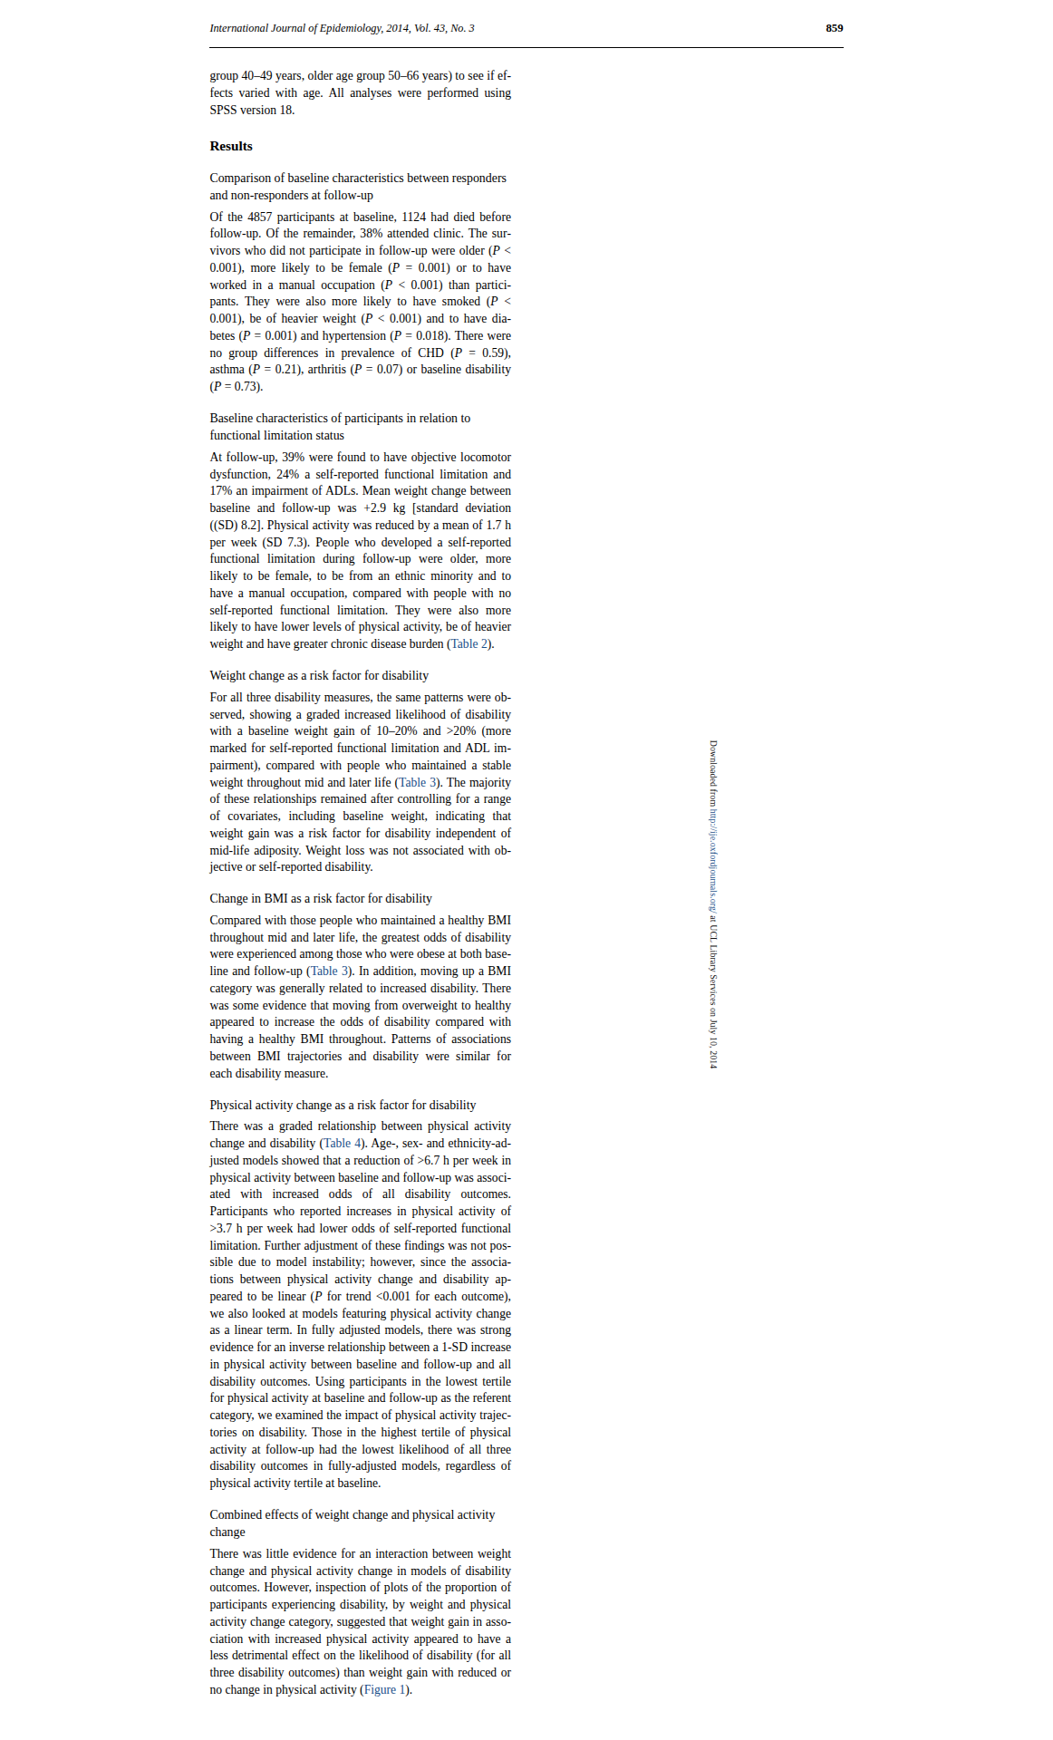International Journal of Epidemiology, 2014, Vol. 43, No. 3 859
Downloaded from http://ije.oxfordjournals.org/ at UCL Library Services on July 10, 2014
group 40–49 years, older age group 50–66 years) to see if effects varied with age. All analyses were performed using SPSS version 18.
Results
Comparison of baseline characteristics between responders and non-responders at follow-up
Of the 4857 participants at baseline, 1124 had died before follow-up. Of the remainder, 38% attended clinic. The survivors who did not participate in follow-up were older (P < 0.001), more likely to be female (P = 0.001) or to have worked in a manual occupation (P < 0.001) than participants. They were also more likely to have smoked (P < 0.001), be of heavier weight (P < 0.001) and to have diabetes (P = 0.001) and hypertension (P = 0.018). There were no group differences in prevalence of CHD (P = 0.59), asthma (P = 0.21), arthritis (P = 0.07) or baseline disability (P = 0.73).
Baseline characteristics of participants in relation to functional limitation status
At follow-up, 39% were found to have objective locomotor dysfunction, 24% a self-reported functional limitation and 17% an impairment of ADLs. Mean weight change between baseline and follow-up was +2.9 kg [standard deviation ((SD) 8.2]. Physical activity was reduced by a mean of 1.7 h per week (SD 7.3). People who developed a self-reported functional limitation during follow-up were older, more likely to be female, to be from an ethnic minority and to have a manual occupation, compared with people with no self-reported functional limitation. They were also more likely to have lower levels of physical activity, be of heavier weight and have greater chronic disease burden (Table 2).
Weight change as a risk factor for disability
For all three disability measures, the same patterns were observed, showing a graded increased likelihood of disability with a baseline weight gain of 10–20% and >20% (more marked for self-reported functional limitation and ADL impairment), compared with people who maintained a stable weight throughout mid and later life (Table 3). The majority of these relationships remained after controlling for a range of covariates, including baseline weight, indicating that weight gain was a risk factor for disability independent of mid-life adiposity. Weight loss was not associated with objective or self-reported disability.
Change in BMI as a risk factor for disability
Compared with those people who maintained a healthy BMI throughout mid and later life, the greatest odds of disability were experienced among those who were obese at both baseline and follow-up (Table 3). In addition, moving up a BMI category was generally related to increased disability. There was some evidence that moving from overweight to healthy appeared to increase the odds of disability compared with having a healthy BMI throughout. Patterns of associations between BMI trajectories and disability were similar for each disability measure.
Physical activity change as a risk factor for disability
There was a graded relationship between physical activity change and disability (Table 4). Age-, sex- and ethnicity-adjusted models showed that a reduction of >6.7 h per week in physical activity between baseline and follow-up was associated with increased odds of all disability outcomes. Participants who reported increases in physical activity of >3.7 h per week had lower odds of self-reported functional limitation. Further adjustment of these findings was not possible due to model instability; however, since the associations between physical activity change and disability appeared to be linear (P for trend <0.001 for each outcome), we also looked at models featuring physical activity change as a linear term. In fully adjusted models, there was strong evidence for an inverse relationship between a 1-SD increase in physical activity between baseline and follow-up and all disability outcomes. Using participants in the lowest tertile for physical activity at baseline and follow-up as the referent category, we examined the impact of physical activity trajectories on disability. Those in the highest tertile of physical activity at follow-up had the lowest likelihood of all three disability outcomes in fully-adjusted models, regardless of physical activity tertile at baseline.
Combined effects of weight change and physical activity change
There was little evidence for an interaction between weight change and physical activity change in models of disability outcomes. However, inspection of plots of the proportion of participants experiencing disability, by weight and physical activity change category, suggested that weight gain in association with increased physical activity appeared to have a less detrimental effect on the likelihood of disability (for all three disability outcomes) than weight gain with reduced or no change in physical activity (Figure 1).